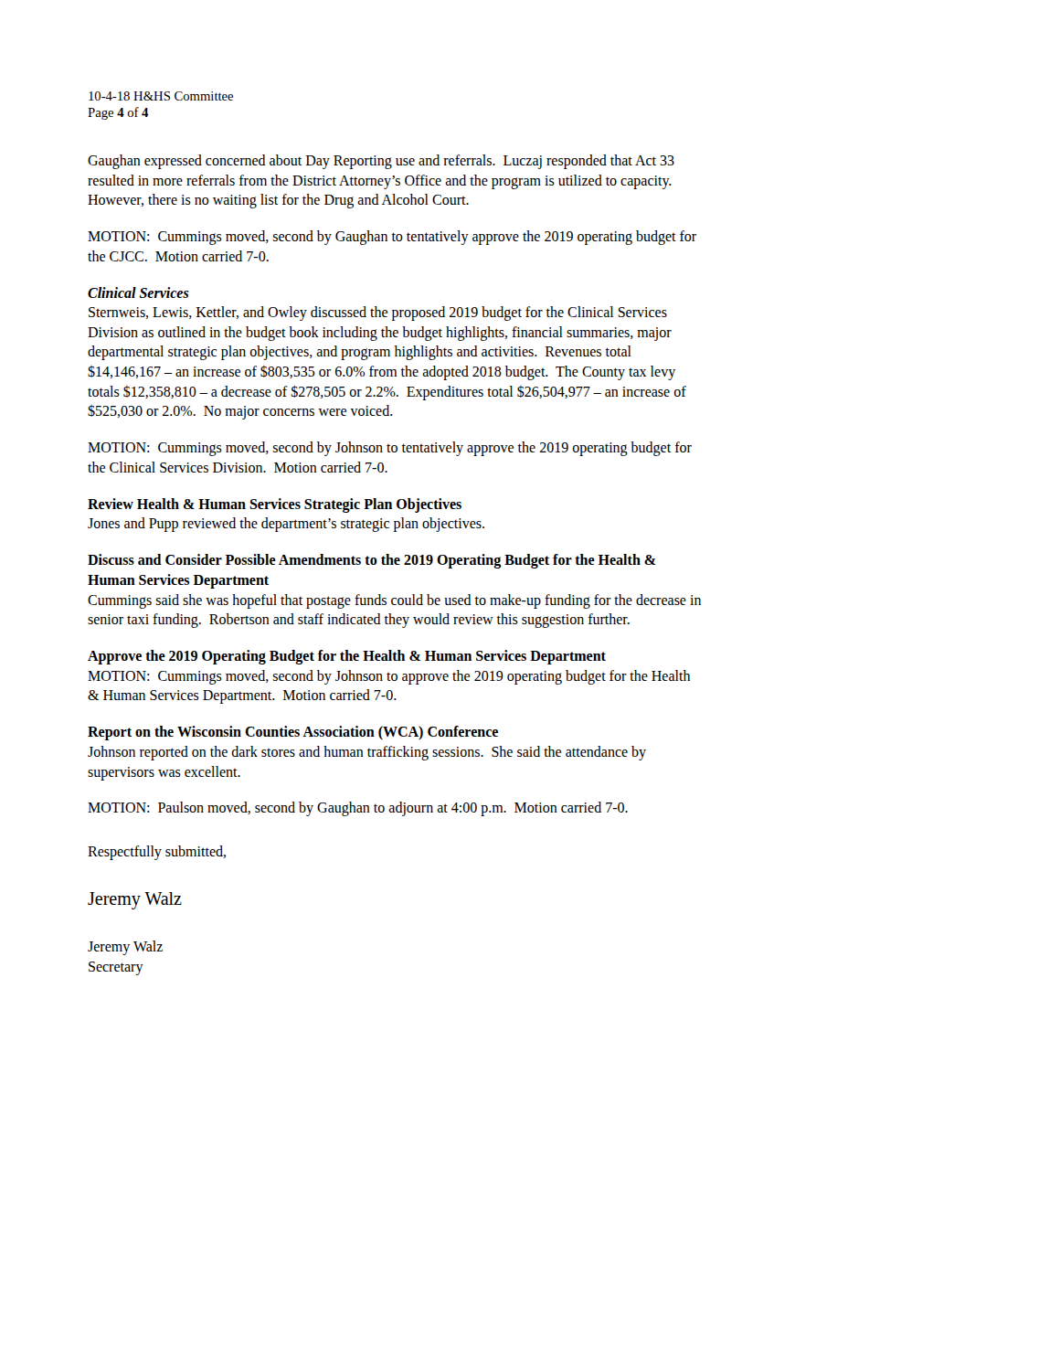10-4-18 H&HS Committee
Page 4 of 4
Gaughan expressed concerned about Day Reporting use and referrals. Luczaj responded that Act 33 resulted in more referrals from the District Attorney’s Office and the program is utilized to capacity. However, there is no waiting list for the Drug and Alcohol Court.
MOTION: Cummings moved, second by Gaughan to tentatively approve the 2019 operating budget for the CJCC. Motion carried 7-0.
Clinical Services
Sternweis, Lewis, Kettler, and Owley discussed the proposed 2019 budget for the Clinical Services Division as outlined in the budget book including the budget highlights, financial summaries, major departmental strategic plan objectives, and program highlights and activities. Revenues total $14,146,167 – an increase of $803,535 or 6.0% from the adopted 2018 budget. The County tax levy totals $12,358,810 – a decrease of $278,505 or 2.2%. Expenditures total $26,504,977 – an increase of $525,030 or 2.0%. No major concerns were voiced.
MOTION: Cummings moved, second by Johnson to tentatively approve the 2019 operating budget for the Clinical Services Division. Motion carried 7-0.
Review Health & Human Services Strategic Plan Objectives
Jones and Pupp reviewed the department’s strategic plan objectives.
Discuss and Consider Possible Amendments to the 2019 Operating Budget for the Health & Human Services Department
Cummings said she was hopeful that postage funds could be used to make-up funding for the decrease in senior taxi funding. Robertson and staff indicated they would review this suggestion further.
Approve the 2019 Operating Budget for the Health & Human Services Department
MOTION: Cummings moved, second by Johnson to approve the 2019 operating budget for the Health & Human Services Department. Motion carried 7-0.
Report on the Wisconsin Counties Association (WCA) Conference
Johnson reported on the dark stores and human trafficking sessions. She said the attendance by supervisors was excellent.
MOTION: Paulson moved, second by Gaughan to adjourn at 4:00 p.m. Motion carried 7-0.
Respectfully submitted,
Jeremy Walz
Jeremy Walz
Secretary